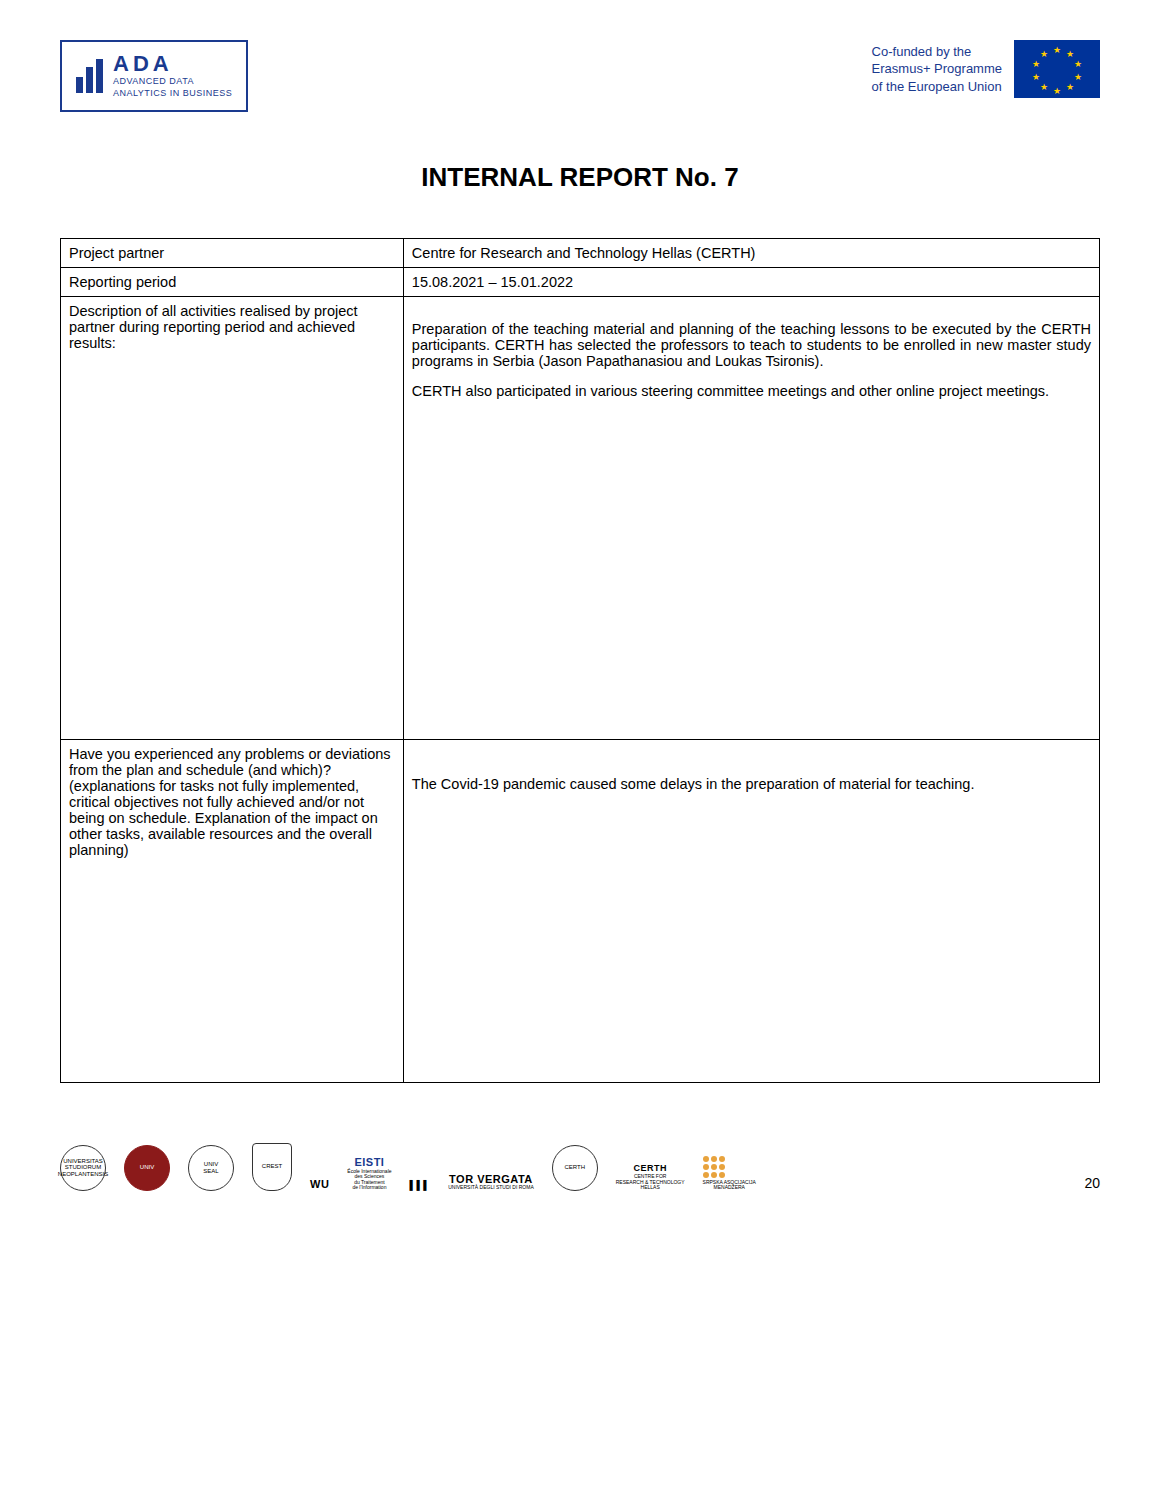ADA
ADVANCED DATA
ANALYTICS IN BUSINESS
Co-funded by the
Erasmus+ Programme
of the European Union
★ ★ ★ ★ ★ ★ ★ ★ ★ ★
INTERNAL REPORT No. 7
| Project partner | Centre for Research and Technology Hellas (CERTH) |
| Reporting period | 15.08.2021 – 15.01.2022 |
| Description of all activities realised by project partner during reporting period and achieved results: | Preparation of the teaching material and planning of the teaching lessons to be executed by the CERTH participants. CERTH has selected the professors to teach to students to be enrolled in new master study programs in Serbia (Jason Papathanasiou and Loukas Tsironis). CERTH also participated in various steering committee meetings and other online project meetings. |
| Have you experienced any problems or deviations from the plan and schedule (and which)? (explanations for tasks not fully implemented, critical objectives not fully achieved and/or not being on schedule. Explanation of the impact on other tasks, available resources and the overall planning) | The Covid-19 pandemic caused some delays in the preparation of material for teaching. |
UNIVERSITAS
STUDIORUM
NEOPLANTENSIS
UNIV
UNIV
SEAL
CREST
WU
EISTI
École Internationale
des Sciences
du Traitement
de l'Information
▌▌▌
TOR VERGATA
UNIVERSITÀ DEGLI STUDI DI ROMA
CERTH
CERTH
CENTRE FOR
RESEARCH & TECHNOLOGY
HELLAS
SRPSKA ASOCIJACIJA
MENADŽERA
20